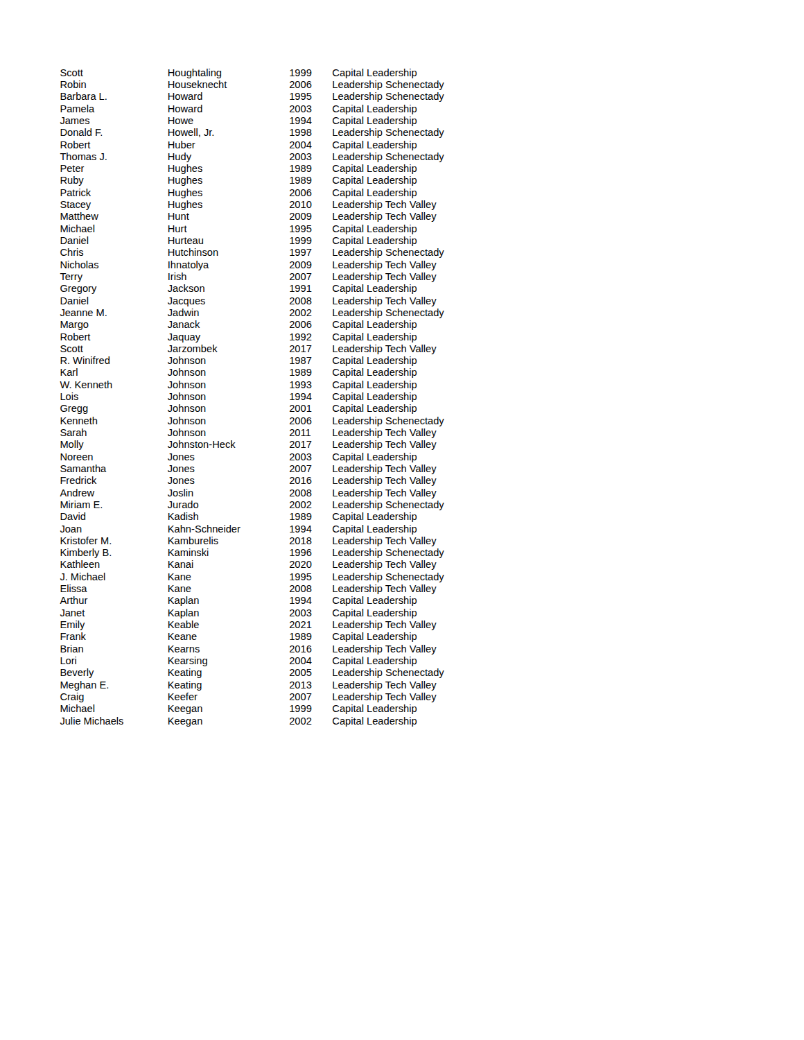| Scott | Houghtaling | 1999 | Capital Leadership |
| Robin | Houseknecht | 2006 | Leadership Schenectady |
| Barbara L. | Howard | 1995 | Leadership Schenectady |
| Pamela | Howard | 2003 | Capital Leadership |
| James | Howe | 1994 | Capital Leadership |
| Donald F. | Howell, Jr. | 1998 | Leadership Schenectady |
| Robert | Huber | 2004 | Capital Leadership |
| Thomas J. | Hudy | 2003 | Leadership Schenectady |
| Peter | Hughes | 1989 | Capital Leadership |
| Ruby | Hughes | 1989 | Capital Leadership |
| Patrick | Hughes | 2006 | Capital Leadership |
| Stacey | Hughes | 2010 | Leadership Tech Valley |
| Matthew | Hunt | 2009 | Leadership Tech Valley |
| Michael | Hurt | 1995 | Capital Leadership |
| Daniel | Hurteau | 1999 | Capital Leadership |
| Chris | Hutchinson | 1997 | Leadership Schenectady |
| Nicholas | Ihnatolya | 2009 | Leadership Tech Valley |
| Terry | Irish | 2007 | Leadership Tech Valley |
| Gregory | Jackson | 1991 | Capital Leadership |
| Daniel | Jacques | 2008 | Leadership Tech Valley |
| Jeanne M. | Jadwin | 2002 | Leadership Schenectady |
| Margo | Janack | 2006 | Capital Leadership |
| Robert | Jaquay | 1992 | Capital Leadership |
| Scott | Jarzombek | 2017 | Leadership Tech Valley |
| R. Winifred | Johnson | 1987 | Capital Leadership |
| Karl | Johnson | 1989 | Capital Leadership |
| W. Kenneth | Johnson | 1993 | Capital Leadership |
| Lois | Johnson | 1994 | Capital Leadership |
| Gregg | Johnson | 2001 | Capital Leadership |
| Kenneth | Johnson | 2006 | Leadership Schenectady |
| Sarah | Johnson | 2011 | Leadership Tech Valley |
| Molly | Johnston-Heck | 2017 | Leadership Tech Valley |
| Noreen | Jones | 2003 | Capital Leadership |
| Samantha | Jones | 2007 | Leadership Tech Valley |
| Fredrick | Jones | 2016 | Leadership Tech Valley |
| Andrew | Joslin | 2008 | Leadership Tech Valley |
| Miriam E. | Jurado | 2002 | Leadership Schenectady |
| David | Kadish | 1989 | Capital Leadership |
| Joan | Kahn-Schneider | 1994 | Capital Leadership |
| Kristofer M. | Kamburelis | 2018 | Leadership Tech Valley |
| Kimberly B. | Kaminski | 1996 | Leadership Schenectady |
| Kathleen | Kanai | 2020 | Leadership Tech Valley |
| J. Michael | Kane | 1995 | Leadership Schenectady |
| Elissa | Kane | 2008 | Leadership Tech Valley |
| Arthur | Kaplan | 1994 | Capital Leadership |
| Janet | Kaplan | 2003 | Capital Leadership |
| Emily | Keable | 2021 | Leadership Tech Valley |
| Frank | Keane | 1989 | Capital Leadership |
| Brian | Kearns | 2016 | Leadership Tech Valley |
| Lori | Kearsing | 2004 | Capital Leadership |
| Beverly | Keating | 2005 | Leadership Schenectady |
| Meghan E. | Keating | 2013 | Leadership Tech Valley |
| Craig | Keefer | 2007 | Leadership Tech Valley |
| Michael | Keegan | 1999 | Capital Leadership |
| Julie Michaels | Keegan | 2002 | Capital Leadership |